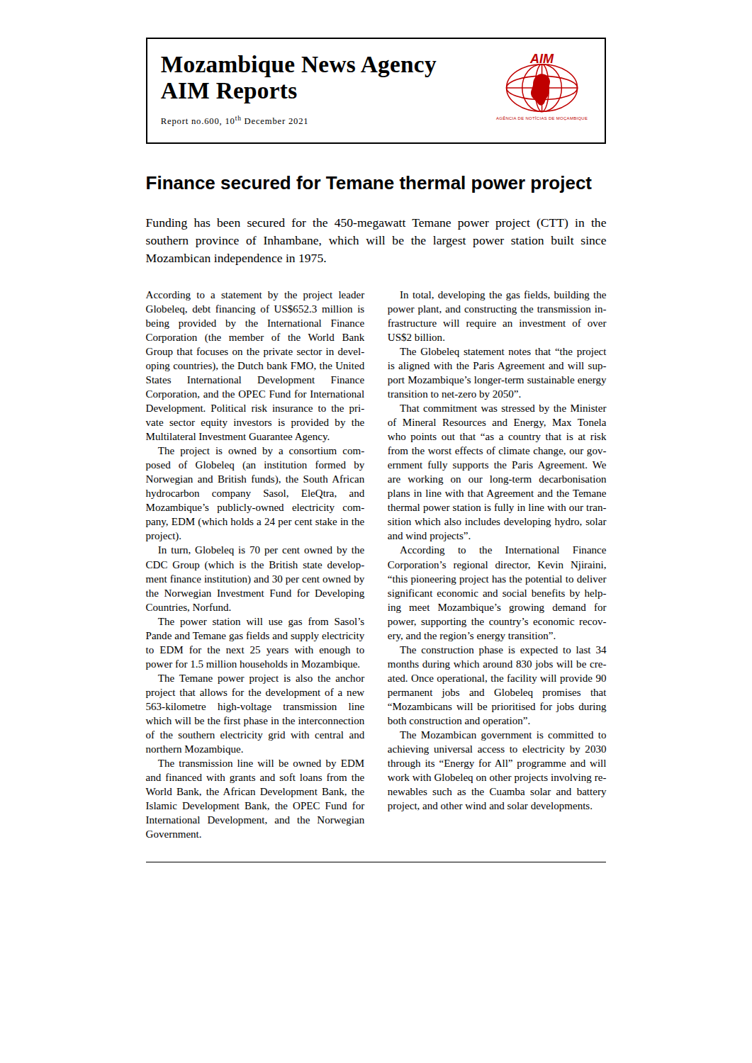Mozambique News Agency
AIM Reports
Report no.600, 10th December 2021
AIM AGÊNCIA DE NOTÍCIAS DE MOÇAMBIQUE
Finance secured for Temane thermal power project
Funding has been secured for the 450-megawatt Temane power project (CTT) in the southern province of Inhambane, which will be the largest power station built since Mozambican independence in 1975.
According to a statement by the project leader Globeleq, debt financing of US$652.3 million is being provided by the International Finance Corporation (the member of the World Bank Group that focuses on the private sector in developing countries), the Dutch bank FMO, the United States International Development Finance Corporation, and the OPEC Fund for International Development. Political risk insurance to the private sector equity investors is provided by the Multilateral Investment Guarantee Agency.
The project is owned by a consortium composed of Globeleq (an institution formed by Norwegian and British funds), the South African hydrocarbon company Sasol, EleQtra, and Mozambique’s publicly-owned electricity company, EDM (which holds a 24 per cent stake in the project).
In turn, Globeleq is 70 per cent owned by the CDC Group (which is the British state development finance institution) and 30 per cent owned by the Norwegian Investment Fund for Developing Countries, Norfund.
The power station will use gas from Sasol’s Pande and Temane gas fields and supply electricity to EDM for the next 25 years with enough to power for 1.5 million households in Mozambique.
The Temane power project is also the anchor project that allows for the development of a new 563-kilometre high-voltage transmission line which will be the first phase in the interconnection of the southern electricity grid with central and northern Mozambique.
The transmission line will be owned by EDM and financed with grants and soft loans from the World Bank, the African Development Bank, the Islamic Development Bank, the OPEC Fund for International Development, and the Norwegian Government.
In total, developing the gas fields, building the power plant, and constructing the transmission infrastructure will require an investment of over US$2 billion.
The Globeleq statement notes that “the project is aligned with the Paris Agreement and will support Mozambique’s longer-term sustainable energy transition to net-zero by 2050”.
That commitment was stressed by the Minister of Mineral Resources and Energy, Max Tonela who points out that “as a country that is at risk from the worst effects of climate change, our government fully supports the Paris Agreement. We are working on our long-term decarbonisation plans in line with that Agreement and the Temane thermal power station is fully in line with our transition which also includes developing hydro, solar and wind projects”.
According to the International Finance Corporation’s regional director, Kevin Njiraini, “this pioneering project has the potential to deliver significant economic and social benefits by helping meet Mozambique’s growing demand for power, supporting the country’s economic recovery, and the region’s energy transition”.
The construction phase is expected to last 34 months during which around 830 jobs will be created. Once operational, the facility will provide 90 permanent jobs and Globeleq promises that “Mozambicans will be prioritised for jobs during both construction and operation”.
The Mozambican government is committed to achieving universal access to electricity by 2030 through its “Energy for All” programme and will work with Globeleq on other projects involving renewables such as the Cuamba solar and battery project, and other wind and solar developments.